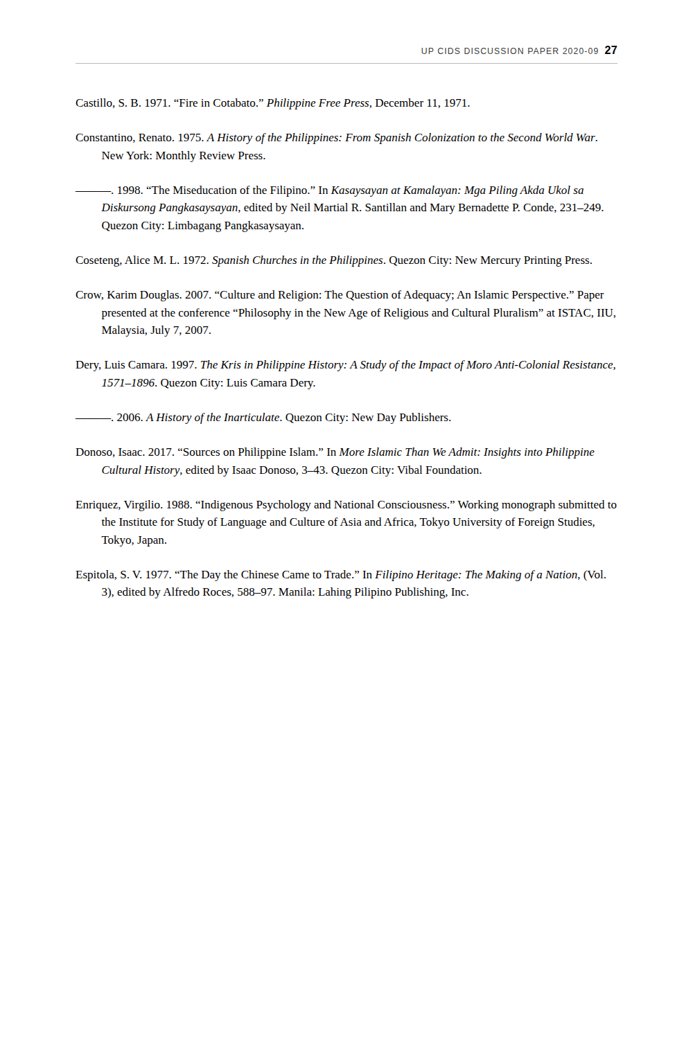UP CIDS Discussion Paper 2020-0927
Castillo, S. B. 1971. “Fire in Cotabato.” Philippine Free Press, December 11, 1971.
Constantino, Renato. 1975. A History of the Philippines: From Spanish Colonization to the Second World War. New York: Monthly Review Press.
———. 1998. “The Miseducation of the Filipino.” In Kasaysayan at Kamalayan: Mga Piling Akda Ukol sa Diskursong Pangkasaysayan, edited by Neil Martial R. Santillan and Mary Bernadette P. Conde, 231–249. Quezon City: Limbagang Pangkasaysayan.
Coseteng, Alice M. L. 1972. Spanish Churches in the Philippines. Quezon City: New Mercury Printing Press.
Crow, Karim Douglas. 2007. “Culture and Religion: The Question of Adequacy; An Islamic Perspective.” Paper presented at the conference “Philosophy in the New Age of Religious and Cultural Pluralism” at ISTAC, IIU, Malaysia, July 7, 2007.
Dery, Luis Camara. 1997. The Kris in Philippine History: A Study of the Impact of Moro Anti-Colonial Resistance, 1571–1896. Quezon City: Luis Camara Dery.
———. 2006. A History of the Inarticulate. Quezon City: New Day Publishers.
Donoso, Isaac. 2017. “Sources on Philippine Islam.” In More Islamic Than We Admit: Insights into Philippine Cultural History, edited by Isaac Donoso, 3–43. Quezon City: Vibal Foundation.
Enriquez, Virgilio. 1988. “Indigenous Psychology and National Consciousness.” Working monograph submitted to the Institute for Study of Language and Culture of Asia and Africa, Tokyo University of Foreign Studies, Tokyo, Japan.
Espitola, S. V. 1977. “The Day the Chinese Came to Trade.” In Filipino Heritage: The Making of a Nation, (Vol. 3), edited by Alfredo Roces, 588–97. Manila: Lahing Pilipino Publishing, Inc.